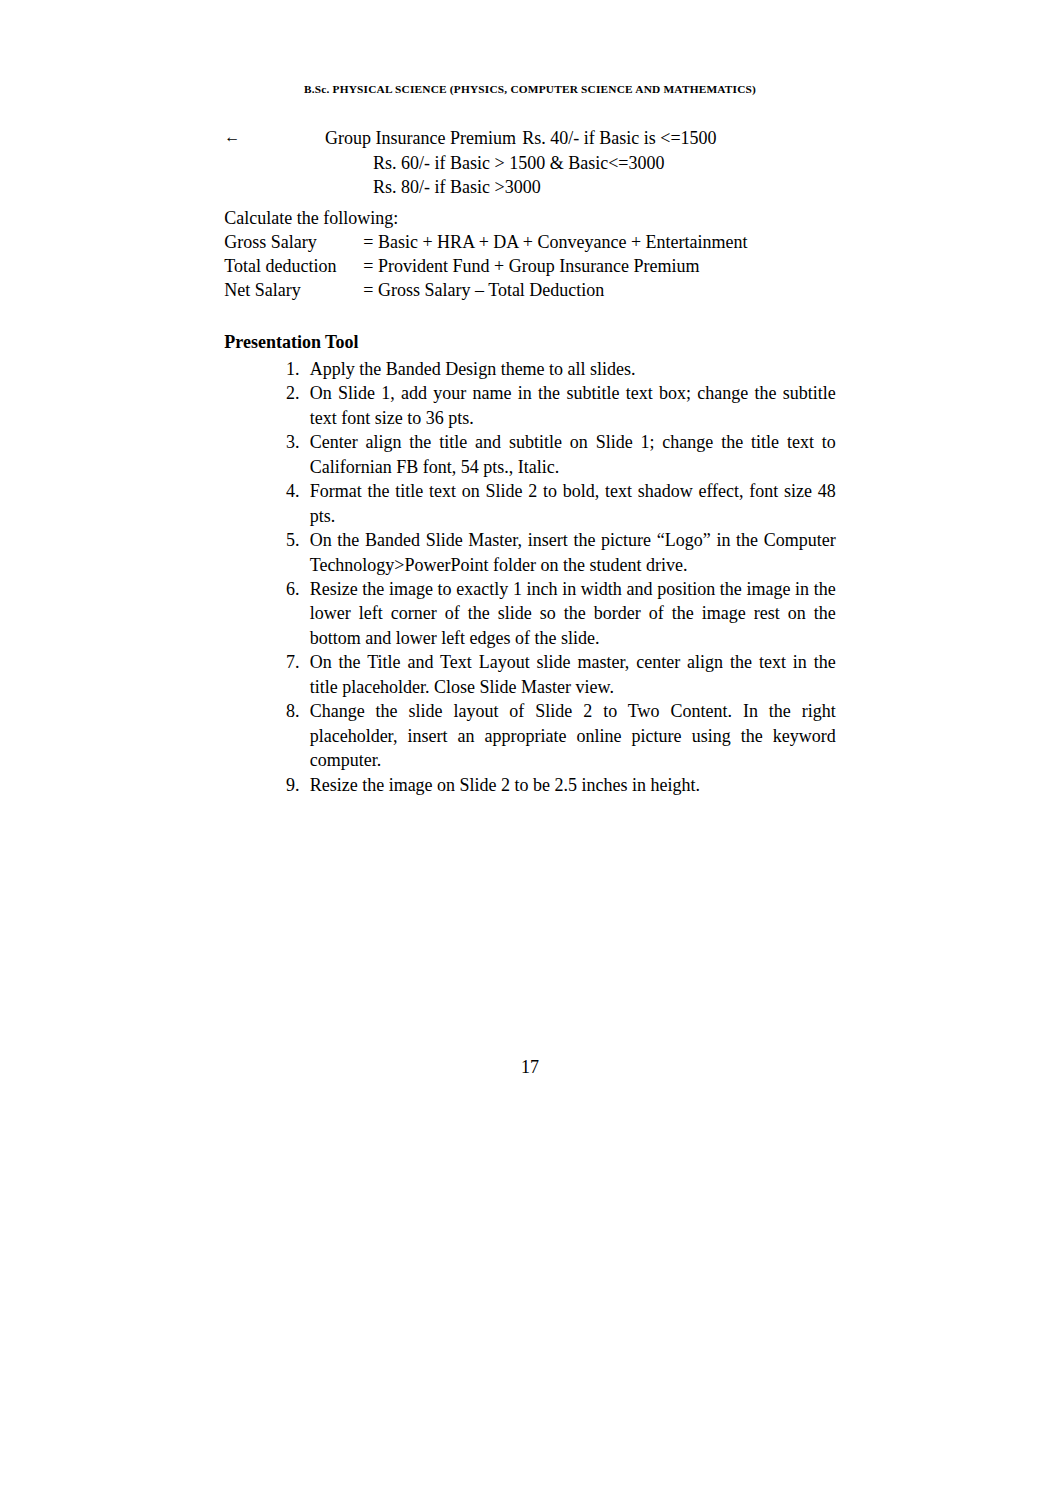B.Sc. PHYSICAL SCIENCE (PHYSICS, COMPUTER SCIENCE AND MATHEMATICS)
←
Group Insurance Premium
Rs. 40/- if Basic is <=1500
Rs. 60/- if Basic > 1500 & Basic<=3000
Rs. 80/- if Basic >3000
Calculate the following:
| Gross Salary | = Basic + HRA + DA + Conveyance + Entertainment |
| Total deduction | = Provident Fund + Group Insurance Premium |
| Net Salary | = Gross Salary – Total Deduction |
Presentation Tool
Apply the Banded Design theme to all slides.
On Slide 1, add your name in the subtitle text box; change the subtitle text font size to 36 pts.
Center align the title and subtitle on Slide 1; change the title text to Californian FB font, 54 pts., Italic.
Format the title text on Slide 2 to bold, text shadow effect, font size 48 pts.
On the Banded Slide Master, insert the picture “Logo” in the Computer Technology>PowerPoint folder on the student drive.
Resize the image to exactly 1 inch in width and position the image in the lower left corner of the slide so the border of the image rest on the bottom and lower left edges of the slide.
On the Title and Text Layout slide master, center align the text in the title placeholder. Close Slide Master view.
Change the slide layout of Slide 2 to Two Content. In the right placeholder, insert an appropriate online picture using the keyword computer.
Resize the image on Slide 2 to be 2.5 inches in height.
17